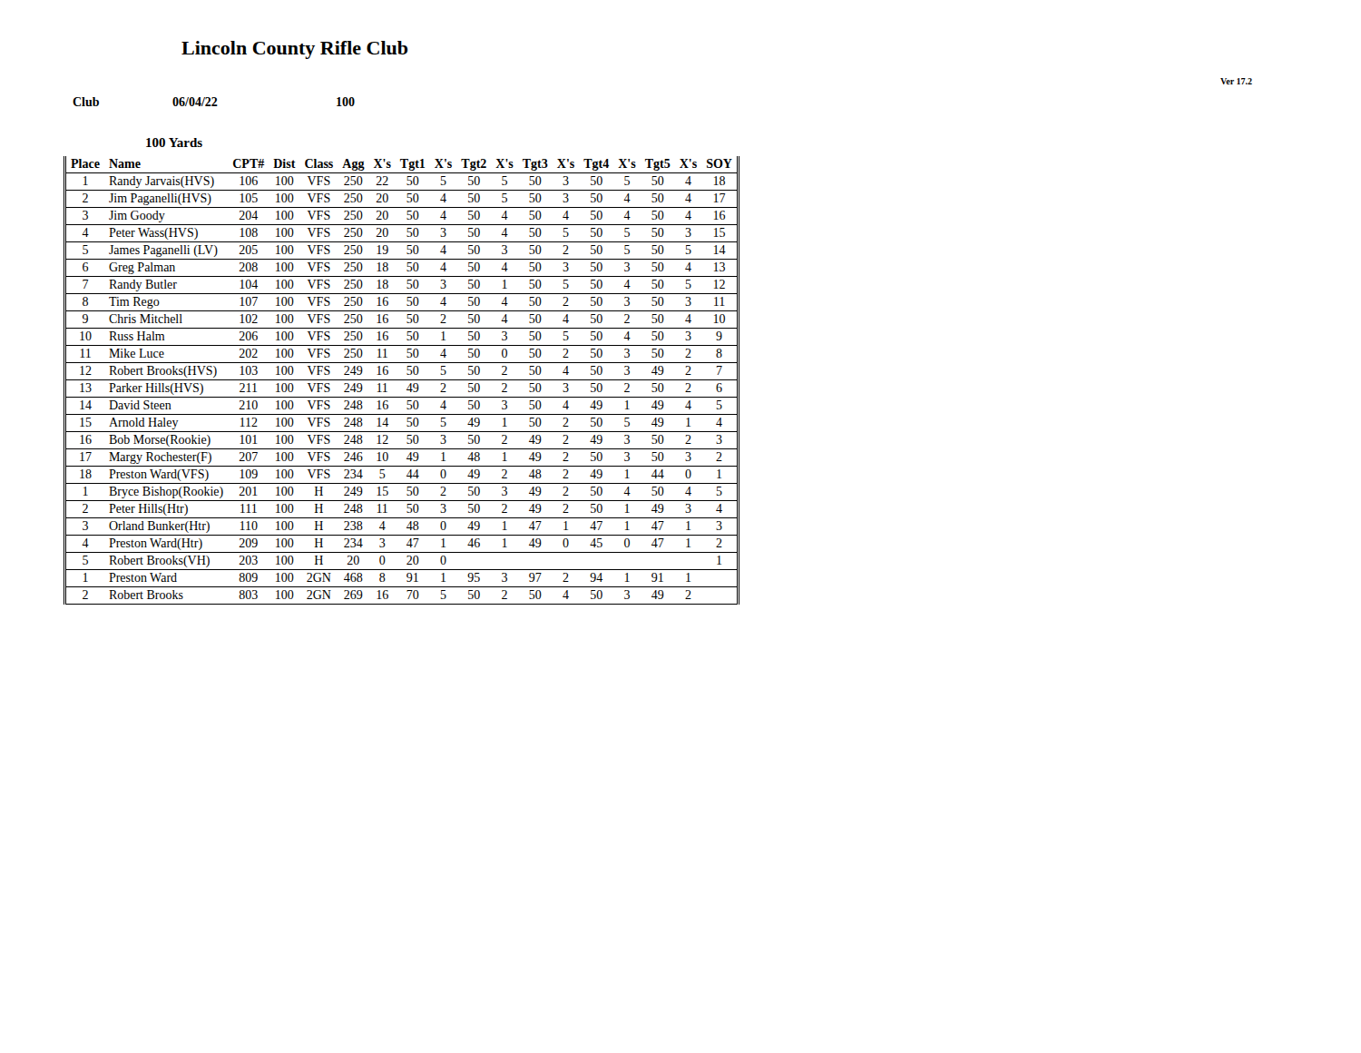Lincoln County Rifle Club
Ver 17.2
Club 06/04/22100
100 Yards
| Place | Name | CPT# | Dist | Class | Agg | X's | Tgt1 | X's | Tgt2 | X's | Tgt3 | X's | Tgt4 | X's | Tgt5 | X's | SOY |
| --- | --- | --- | --- | --- | --- | --- | --- | --- | --- | --- | --- | --- | --- | --- | --- | --- | --- |
| 1 | Randy Jarvais(HVS) | 106 | 100 | VFS | 250 | 22 | 50 | 5 | 50 | 5 | 50 | 3 | 50 | 5 | 50 | 4 | 18 |
| 2 | Jim Paganelli(HVS) | 105 | 100 | VFS | 250 | 20 | 50 | 4 | 50 | 5 | 50 | 3 | 50 | 4 | 50 | 4 | 17 |
| 3 | Jim Goody | 204 | 100 | VFS | 250 | 20 | 50 | 4 | 50 | 4 | 50 | 4 | 50 | 4 | 50 | 4 | 16 |
| 4 | Peter Wass(HVS) | 108 | 100 | VFS | 250 | 20 | 50 | 3 | 50 | 4 | 50 | 5 | 50 | 5 | 50 | 3 | 15 |
| 5 | James Paganelli (LV) | 205 | 100 | VFS | 250 | 19 | 50 | 4 | 50 | 3 | 50 | 2 | 50 | 5 | 50 | 5 | 14 |
| 6 | Greg Palman | 208 | 100 | VFS | 250 | 18 | 50 | 4 | 50 | 4 | 50 | 3 | 50 | 3 | 50 | 4 | 13 |
| 7 | Randy Butler | 104 | 100 | VFS | 250 | 18 | 50 | 3 | 50 | 1 | 50 | 5 | 50 | 4 | 50 | 5 | 12 |
| 8 | Tim Rego | 107 | 100 | VFS | 250 | 16 | 50 | 4 | 50 | 4 | 50 | 2 | 50 | 3 | 50 | 3 | 11 |
| 9 | Chris Mitchell | 102 | 100 | VFS | 250 | 16 | 50 | 2 | 50 | 4 | 50 | 4 | 50 | 2 | 50 | 4 | 10 |
| 10 | Russ Halm | 206 | 100 | VFS | 250 | 16 | 50 | 1 | 50 | 3 | 50 | 5 | 50 | 4 | 50 | 3 | 9 |
| 11 | Mike Luce | 202 | 100 | VFS | 250 | 11 | 50 | 4 | 50 | 0 | 50 | 2 | 50 | 3 | 50 | 2 | 8 |
| 12 | Robert Brooks(HVS) | 103 | 100 | VFS | 249 | 16 | 50 | 5 | 50 | 2 | 50 | 4 | 50 | 3 | 49 | 2 | 7 |
| 13 | Parker Hills(HVS) | 211 | 100 | VFS | 249 | 11 | 49 | 2 | 50 | 2 | 50 | 3 | 50 | 2 | 50 | 2 | 6 |
| 14 | David Steen | 210 | 100 | VFS | 248 | 16 | 50 | 4 | 50 | 3 | 50 | 4 | 49 | 1 | 49 | 4 | 5 |
| 15 | Arnold Haley | 112 | 100 | VFS | 248 | 14 | 50 | 5 | 49 | 1 | 50 | 2 | 50 | 5 | 49 | 1 | 4 |
| 16 | Bob Morse(Rookie) | 101 | 100 | VFS | 248 | 12 | 50 | 3 | 50 | 2 | 49 | 2 | 49 | 3 | 50 | 2 | 3 |
| 17 | Margy Rochester(F) | 207 | 100 | VFS | 246 | 10 | 49 | 1 | 48 | 1 | 49 | 2 | 50 | 3 | 50 | 3 | 2 |
| 18 | Preston Ward(VFS) | 109 | 100 | VFS | 234 | 5 | 44 | 0 | 49 | 2 | 48 | 2 | 49 | 1 | 44 | 0 | 1 |
| 1 | Bryce Bishop(Rookie) | 201 | 100 | H | 249 | 15 | 50 | 2 | 50 | 3 | 49 | 2 | 50 | 4 | 50 | 4 | 5 |
| 2 | Peter Hills(Htr) | 111 | 100 | H | 248 | 11 | 50 | 3 | 50 | 2 | 49 | 2 | 50 | 1 | 49 | 3 | 4 |
| 3 | Orland Bunker(Htr) | 110 | 100 | H | 238 | 4 | 48 | 0 | 49 | 1 | 47 | 1 | 47 | 1 | 47 | 1 | 3 |
| 4 | Preston Ward(Htr) | 209 | 100 | H | 234 | 3 | 47 | 1 | 46 | 1 | 49 | 0 | 45 | 0 | 47 | 1 | 2 |
| 5 | Robert Brooks(VH) | 203 | 100 | H | 20 | 0 | 20 | 0 | | | | | | | | | 1 |
| 1 | Preston Ward | 809 | 100 | 2GN | 468 | 8 | 91 | 1 | 95 | 3 | 97 | 2 | 94 | 1 | 91 | 1 | |
| 2 | Robert Brooks | 803 | 100 | 2GN | 269 | 16 | 70 | 5 | 50 | 2 | 50 | 4 | 50 | 3 | 49 | 2 | |